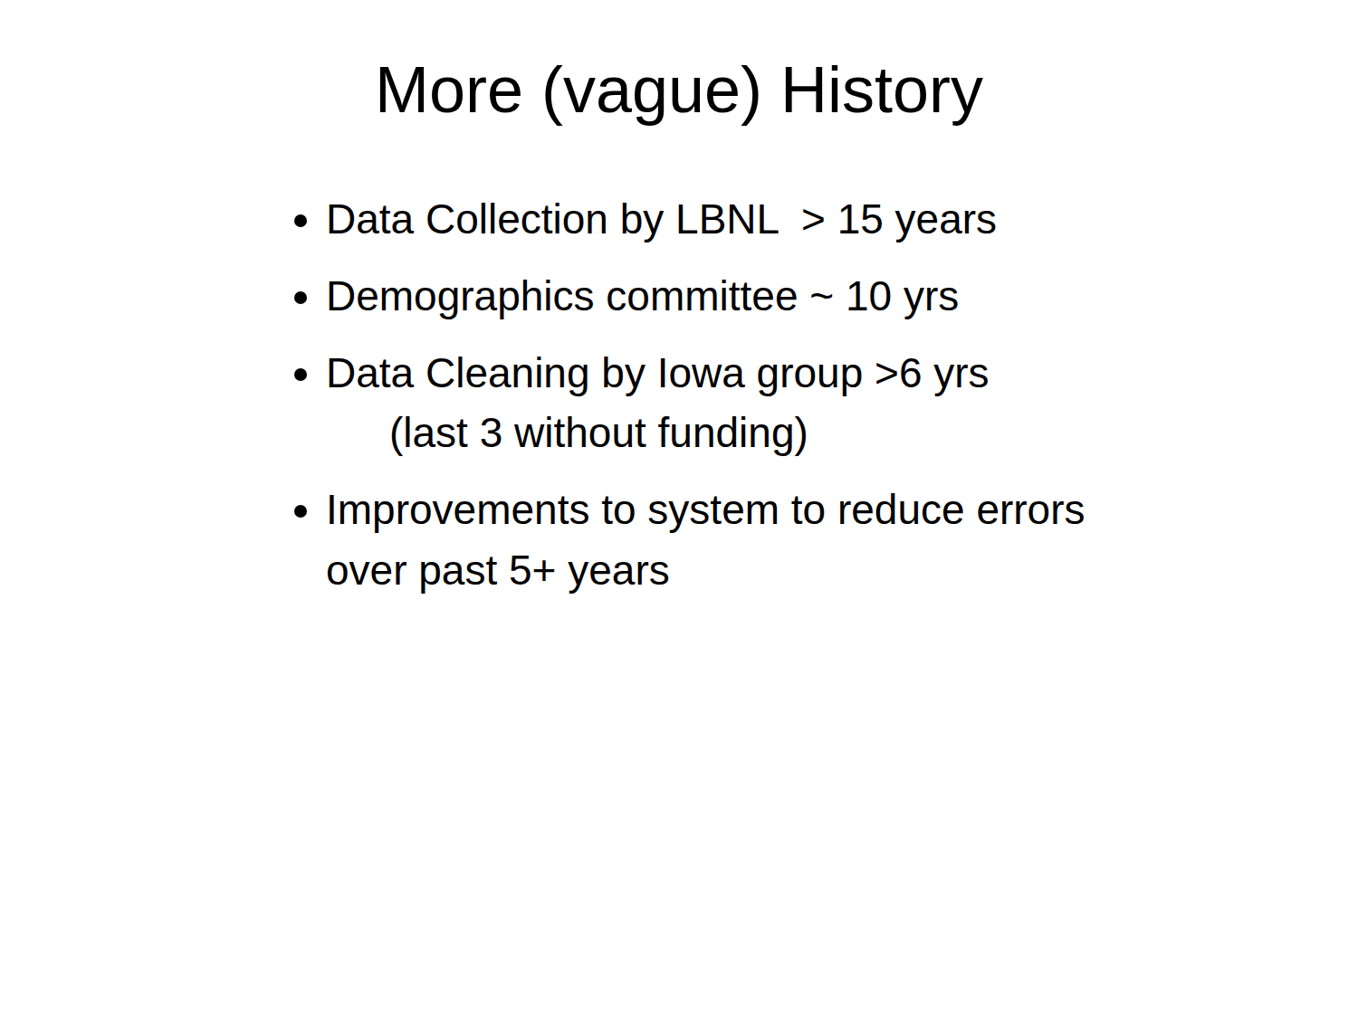More (vague) History
Data Collection by LBNL > 15 years
Demographics committee ~ 10 yrs
Data Cleaning by Iowa group >6 yrs (last 3 without funding)
Improvements to system to reduce errors over past 5+ years